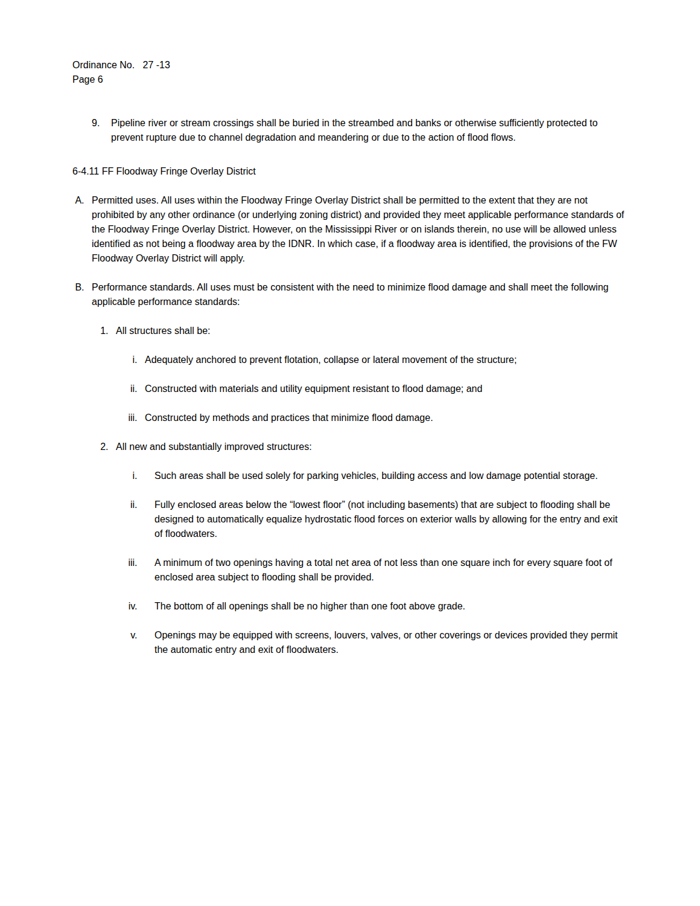Ordinance No. 27 -13
Page 6
9. Pipeline river or stream crossings shall be buried in the streambed and banks or otherwise sufficiently protected to prevent rupture due to channel degradation and meandering or due to the action of flood flows.
6-4.11 FF Floodway Fringe Overlay District
Permitted uses. All uses within the Floodway Fringe Overlay District shall be permitted to the extent that they are not prohibited by any other ordinance (or underlying zoning district) and provided they meet applicable performance standards of the Floodway Fringe Overlay District. However, on the Mississippi River or on islands therein, no use will be allowed unless identified as not being a floodway area by the IDNR. In which case, if a floodway area is identified, the provisions of the FW Floodway Overlay District will apply.
Performance standards. All uses must be consistent with the need to minimize flood damage and shall meet the following applicable performance standards:
All structures shall be:
Adequately anchored to prevent flotation, collapse or lateral movement of the structure;
Constructed with materials and utility equipment resistant to flood damage; and
Constructed by methods and practices that minimize flood damage.
All new and substantially improved structures:
Such areas shall be used solely for parking vehicles, building access and low damage potential storage.
Fully enclosed areas below the “lowest floor” (not including basements) that are subject to flooding shall be designed to automatically equalize hydrostatic flood forces on exterior walls by allowing for the entry and exit of floodwaters.
A minimum of two openings having a total net area of not less than one square inch for every square foot of enclosed area subject to flooding shall be provided.
The bottom of all openings shall be no higher than one foot above grade.
Openings may be equipped with screens, louvers, valves, or other coverings or devices provided they permit the automatic entry and exit of floodwaters.